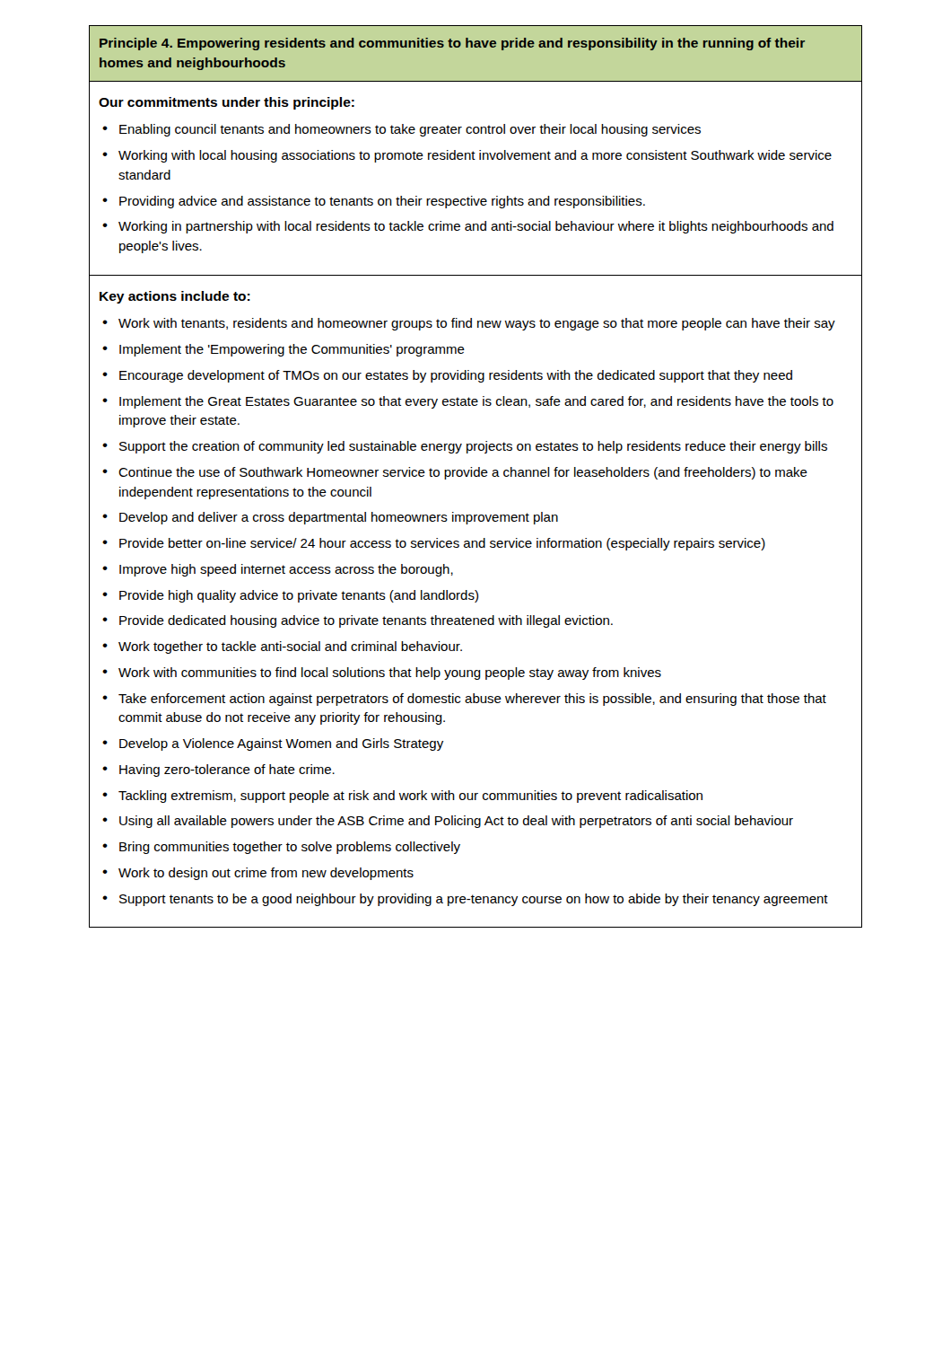Principle 4. Empowering residents and communities to have pride and responsibility in the running of their homes and neighbourhoods
Our commitments under this principle:
Enabling council tenants and homeowners to take greater control over their local housing services
Working with local housing associations to promote resident involvement and a more consistent Southwark wide service standard
Providing advice and assistance to tenants on their respective rights and responsibilities.
Working in partnership with local residents to tackle crime and anti-social behaviour where it blights neighbourhoods and people's lives.
Key actions include to:
Work with tenants, residents and homeowner groups to find new ways to engage so that more people can have their say
Implement the 'Empowering the Communities' programme
Encourage development of TMOs on our estates by providing residents with the dedicated support that they need
Implement the Great Estates Guarantee so that every estate is clean, safe and cared for, and residents have the tools to improve their estate.
Support the creation of community led sustainable energy projects on estates to help residents reduce their energy bills
Continue the use of Southwark Homeowner service to provide a channel for leaseholders (and freeholders) to make independent representations to the council
Develop and deliver a cross departmental homeowners improvement plan
Provide better on-line service/ 24 hour access to services and service information (especially repairs service)
Improve high speed internet access across the borough,
Provide high quality advice to private tenants (and landlords)
Provide dedicated housing advice to private tenants threatened with illegal eviction.
Work together to tackle anti-social and criminal behaviour.
Work with communities to find local solutions that help young people stay away from knives
Take enforcement action against perpetrators of domestic abuse wherever this is possible, and ensuring that those that commit abuse do not receive any priority for rehousing.
Develop a Violence Against Women and Girls Strategy
Having zero-tolerance of hate crime.
Tackling extremism, support people at risk and work with our communities to prevent radicalisation
Using all available powers under the ASB Crime and Policing Act to deal with perpetrators of anti social behaviour
Bring communities together to solve problems collectively
Work to design out crime from new developments
Support tenants to be a good neighbour by providing a pre-tenancy course on how to abide by their tenancy agreement